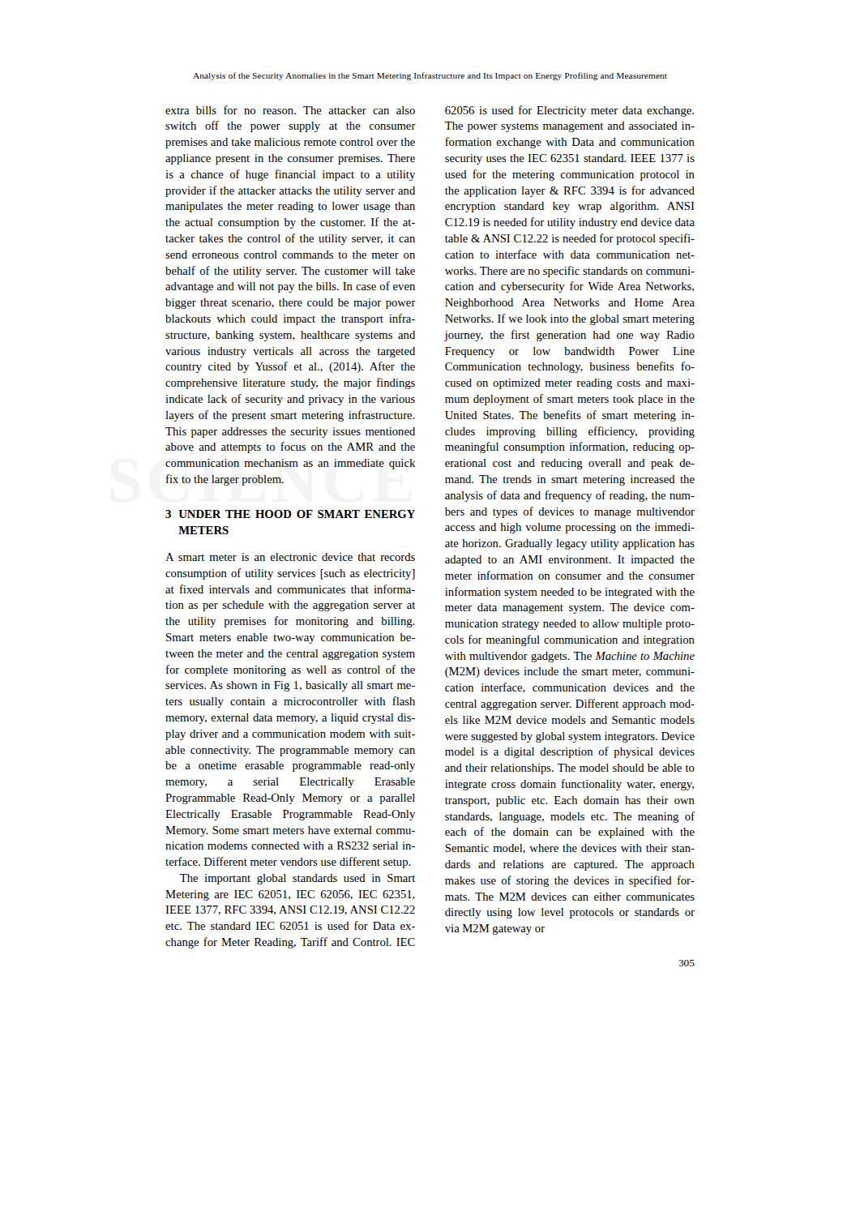SCIENCE
Analysis of the Security Anomalies in the Smart Metering Infrastructure and Its Impact on Energy Profiling and Measurement
extra bills for no reason. The attacker can also switch off the power supply at the consumer premises and take malicious remote control over the appliance present in the consumer premises. There is a chance of huge financial impact to a utility provider if the attacker attacks the utility server and manipulates the meter reading to lower usage than the actual consumption by the customer. If the attacker takes the control of the utility server, it can send erroneous control commands to the meter on behalf of the utility server. The customer will take advantage and will not pay the bills. In case of even bigger threat scenario, there could be major power blackouts which could impact the transport infrastructure, banking system, healthcare systems and various industry verticals all across the targeted country cited by Yussof et al., (2014). After the comprehensive literature study, the major findings indicate lack of security and privacy in the various layers of the present smart metering infrastructure. This paper addresses the security issues mentioned above and attempts to focus on the AMR and the communication mechanism as an immediate quick fix to the larger problem.
3 Under the Hood of Smart Energy Meters
A smart meter is an electronic device that records consumption of utility services [such as electricity] at fixed intervals and communicates that information as per schedule with the aggregation server at the utility premises for monitoring and billing. Smart meters enable two-way communication between the meter and the central aggregation system for complete monitoring as well as control of the services. As shown in Fig 1, basically all smart meters usually contain a microcontroller with flash memory, external data memory, a liquid crystal display driver and a communication modem with suitable connectivity. The programmable memory can be a onetime erasable programmable read-only memory, a serial Electrically Erasable Programmable Read-Only Memory or a parallel Electrically Erasable Programmable Read-Only Memory. Some smart meters have external communication modems connected with a RS232 serial interface. Different meter vendors use different setup.
The important global standards used in Smart Metering are IEC 62051, IEC 62056, IEC 62351, IEEE 1377, RFC 3394, ANSI C12.19, ANSI C12.22 etc. The standard IEC 62051 is used for Data exchange for Meter Reading, Tariff and Control. IEC 62056 is used for Electricity meter data exchange. The power systems management and associated information exchange with Data and communication security uses the IEC 62351 standard. IEEE 1377 is used for the metering communication protocol in the application layer & RFC 3394 is for advanced encryption standard key wrap algorithm. ANSI C12.19 is needed for utility industry end device data table & ANSI C12.22 is needed for protocol specification to interface with data communication networks. There are no specific standards on communication and cybersecurity for Wide Area Networks, Neighborhood Area Networks and Home Area Networks. If we look into the global smart metering journey, the first generation had one way Radio Frequency or low bandwidth Power Line Communication technology, business benefits focused on optimized meter reading costs and maximum deployment of smart meters took place in the United States. The benefits of smart metering includes improving billing efficiency, providing meaningful consumption information, reducing operational cost and reducing overall and peak demand. The trends in smart metering increased the analysis of data and frequency of reading, the numbers and types of devices to manage multivendor access and high volume processing on the immediate horizon. Gradually legacy utility application has adapted to an AMI environment. It impacted the meter information on consumer and the consumer information system needed to be integrated with the meter data management system. The device communication strategy needed to allow multiple protocols for meaningful communication and integration with multivendor gadgets. The Machine to Machine (M2M) devices include the smart meter, communication interface, communication devices and the central aggregation server. Different approach models like M2M device models and Semantic models were suggested by global system integrators. Device model is a digital description of physical devices and their relationships. The model should be able to integrate cross domain functionality water, energy, transport, public etc. Each domain has their own standards, language, models etc. The meaning of each of the domain can be explained with the Semantic model, where the devices with their standards and relations are captured. The approach makes use of storing the devices in specified formats. The M2M devices can either communicates directly using low level protocols or standards or via M2M gateway or
305